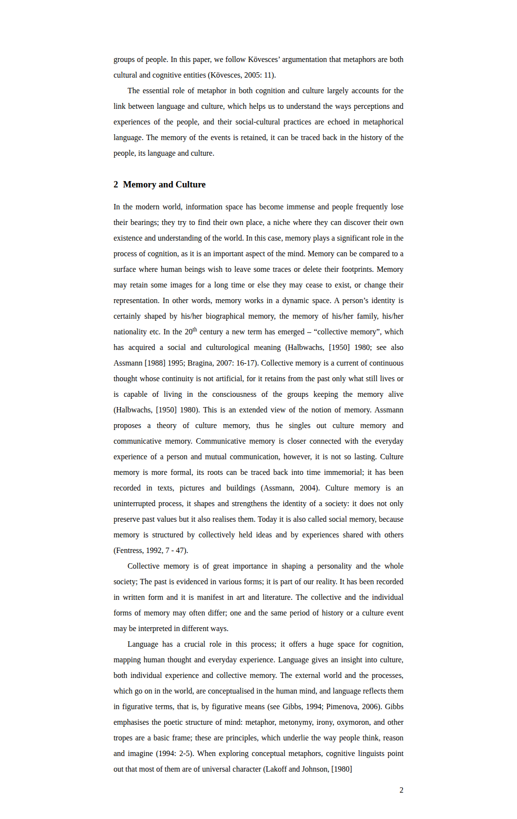groups of people. In this paper, we follow Kövesces’ argumentation that metaphors are both cultural and cognitive entities (Kövesces, 2005: 11).
The essential role of metaphor in both cognition and culture largely accounts for the link between language and culture, which helps us to understand the ways perceptions and experiences of the people, and their social-cultural practices are echoed in metaphorical language. The memory of the events is retained, it can be traced back in the history of the people, its language and culture.
2 Memory and Culture
In the modern world, information space has become immense and people frequently lose their bearings; they try to find their own place, a niche where they can discover their own existence and understanding of the world. In this case, memory plays a significant role in the process of cognition, as it is an important aspect of the mind. Memory can be compared to a surface where human beings wish to leave some traces or delete their footprints. Memory may retain some images for a long time or else they may cease to exist, or change their representation. In other words, memory works in a dynamic space. A person’s identity is certainly shaped by his/her biographical memory, the memory of his/her family, his/her nationality etc. In the 20th century a new term has emerged – “collective memory”, which has acquired a social and culturological meaning (Halbwachs, [1950] 1980; see also Assmann [1988] 1995; Bragina, 2007: 16-17). Collective memory is a current of continuous thought whose continuity is not artificial, for it retains from the past only what still lives or is capable of living in the consciousness of the groups keeping the memory alive (Halbwachs, [1950] 1980). This is an extended view of the notion of memory. Assmann proposes a theory of culture memory, thus he singles out culture memory and communicative memory. Communicative memory is closer connected with the everyday experience of a person and mutual communication, however, it is not so lasting. Culture memory is more formal, its roots can be traced back into time immemorial; it has been recorded in texts, pictures and buildings (Assmann, 2004). Culture memory is an uninterrupted process, it shapes and strengthens the identity of a society: it does not only preserve past values but it also realises them. Today it is also called social memory, because memory is structured by collectively held ideas and by experiences shared with others (Fentress, 1992, 7 - 47).
Collective memory is of great importance in shaping a personality and the whole society; The past is evidenced in various forms; it is part of our reality. It has been recorded in written form and it is manifest in art and literature. The collective and the individual forms of memory may often differ; one and the same period of history or a culture event may be interpreted in different ways.
Language has a crucial role in this process; it offers a huge space for cognition, mapping human thought and everyday experience. Language gives an insight into culture, both individual experience and collective memory. The external world and the processes, which go on in the world, are conceptualised in the human mind, and language reflects them in figurative terms, that is, by figurative means (see Gibbs, 1994; Pimenova, 2006). Gibbs emphasises the poetic structure of mind: metaphor, metonymy, irony, oxymoron, and other tropes are a basic frame; these are principles, which underlie the way people think, reason and imagine (1994: 2-5). When exploring conceptual metaphors, cognitive linguists point out that most of them are of universal character (Lakoff and Johnson, [1980]
2